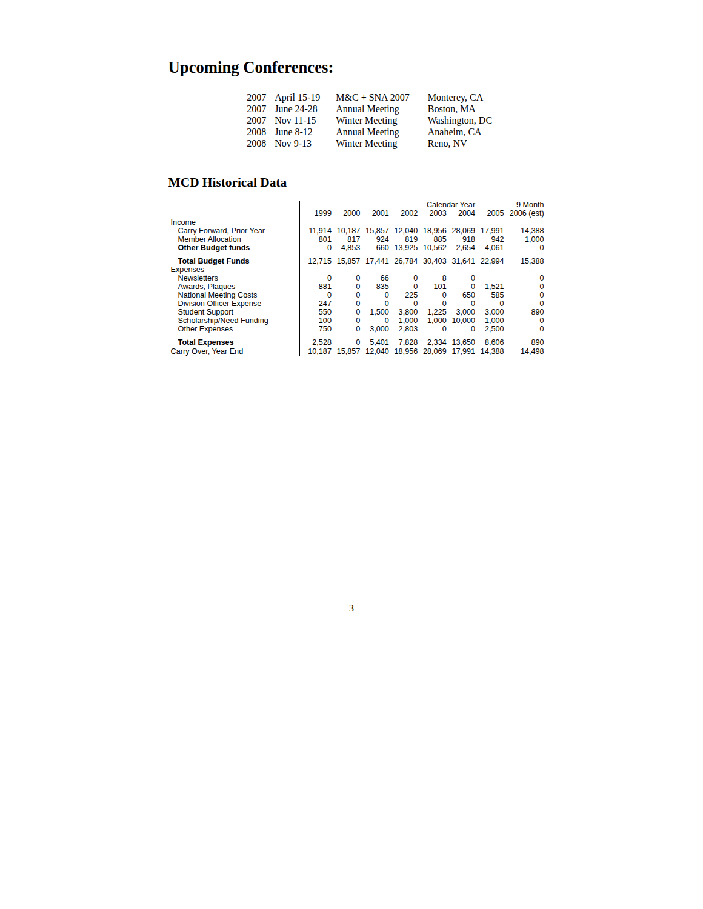Upcoming Conferences:
| 2007 | April 15-19 | M&C + SNA 2007 | Monterey, CA |
| 2007 | June 24-28 | Annual Meeting | Boston, MA |
| 2007 | Nov 11-15 | Winter Meeting | Washington, DC |
| 2008 | June 8-12 | Annual Meeting | Anaheim, CA |
| 2008 | Nov 9-13 | Winter Meeting | Reno, NV |
MCD Historical Data
| | | Calendar Year | | 9 Month |
| | | 1999 | 2000 | 2001 | 2002 | 2003 | 2004 | 2005 | 2006 (est) |
| Income | | | | | | | | | |
| Carry Forward, Prior Year | | 11,914 | 10,187 | 15,857 | 12,040 | 18,956 | 28,069 | 17,991 | 14,388 |
| Member Allocation | | 801 | 817 | 924 | 819 | 885 | 918 | 942 | 1,000 |
| Other Budget funds | | 0 | 4,853 | 660 | 13,925 | 10,562 | 2,654 | 4,061 | 0 |
| Total Budget Funds | | 12,715 | 15,857 | 17,441 | 26,784 | 30,403 | 31,641 | 22,994 | 15,388 |
| Expenses | | | | | | | | | |
| Newsletters | | 0 | 0 | 66 | 0 | 8 | 0 | | 0 |
| Awards, Plaques | | 881 | 0 | 835 | 0 | 101 | 0 | 1,521 | 0 |
| National Meeting Costs | | 0 | 0 | 0 | 225 | 0 | 650 | 585 | 0 |
| Division Officer Expense | | 247 | 0 | 0 | 0 | 0 | 0 | 0 | 0 |
| Student Support | | 550 | 0 | 1,500 | 3,800 | 1,225 | 3,000 | 3,000 | 890 |
| Scholarship/Need Funding | | 100 | 0 | 0 | 1,000 | 1,000 | 10,000 | 1,000 | 0 |
| Other Expenses | | 750 | 0 | 3,000 | 2,803 | 0 | 0 | 2,500 | 0 |
| Total Expenses | | 2,528 | 0 | 5,401 | 7,828 | 2,334 | 13,650 | 8,606 | 890 |
| Carry Over, Year End | | 10,187 | 15,857 | 12,040 | 18,956 | 28,069 | 17,991 | 14,388 | 14,498 |
3